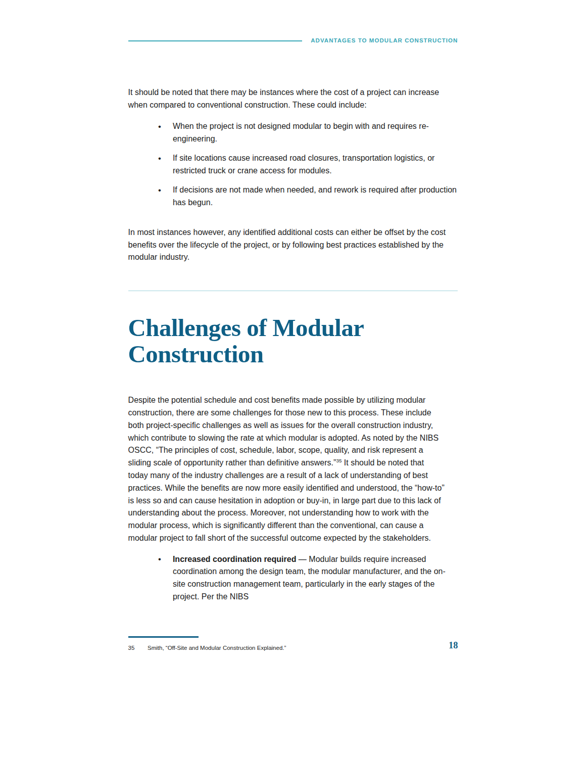Advantages to Modular Construction
It should be noted that there may be instances where the cost of a project can increase when compared to conventional construction. These could include:
When the project is not designed modular to begin with and requires re-engineering.
If site locations cause increased road closures, transportation logistics, or restricted truck or crane access for modules.
If decisions are not made when needed, and rework is required after production has begun.
In most instances however, any identified additional costs can either be offset by the cost benefits over the lifecycle of the project, or by following best practices established by the modular industry.
Challenges of Modular Construction
Despite the potential schedule and cost benefits made possible by utilizing modular construction, there are some challenges for those new to this process. These include both project-specific challenges as well as issues for the overall construction industry, which contribute to slowing the rate at which modular is adopted. As noted by the NIBS OSCC, “The principles of cost, schedule, labor, scope, quality, and risk represent a sliding scale of opportunity rather than definitive answers.”35 It should be noted that today many of the industry challenges are a result of a lack of understanding of best practices. While the benefits are now more easily identified and understood, the “how-to” is less so and can cause hesitation in adoption or buy-in, in large part due to this lack of understanding about the process. Moreover, not understanding how to work with the modular process, which is significantly different than the conventional, can cause a modular project to fall short of the successful outcome expected by the stakeholders.
Increased coordination required — Modular builds require increased coordination among the design team, the modular manufacturer, and the on-site construction management team, particularly in the early stages of the project. Per the NIBS
35 Smith, “Off-Site and Modular Construction Explained.”
18